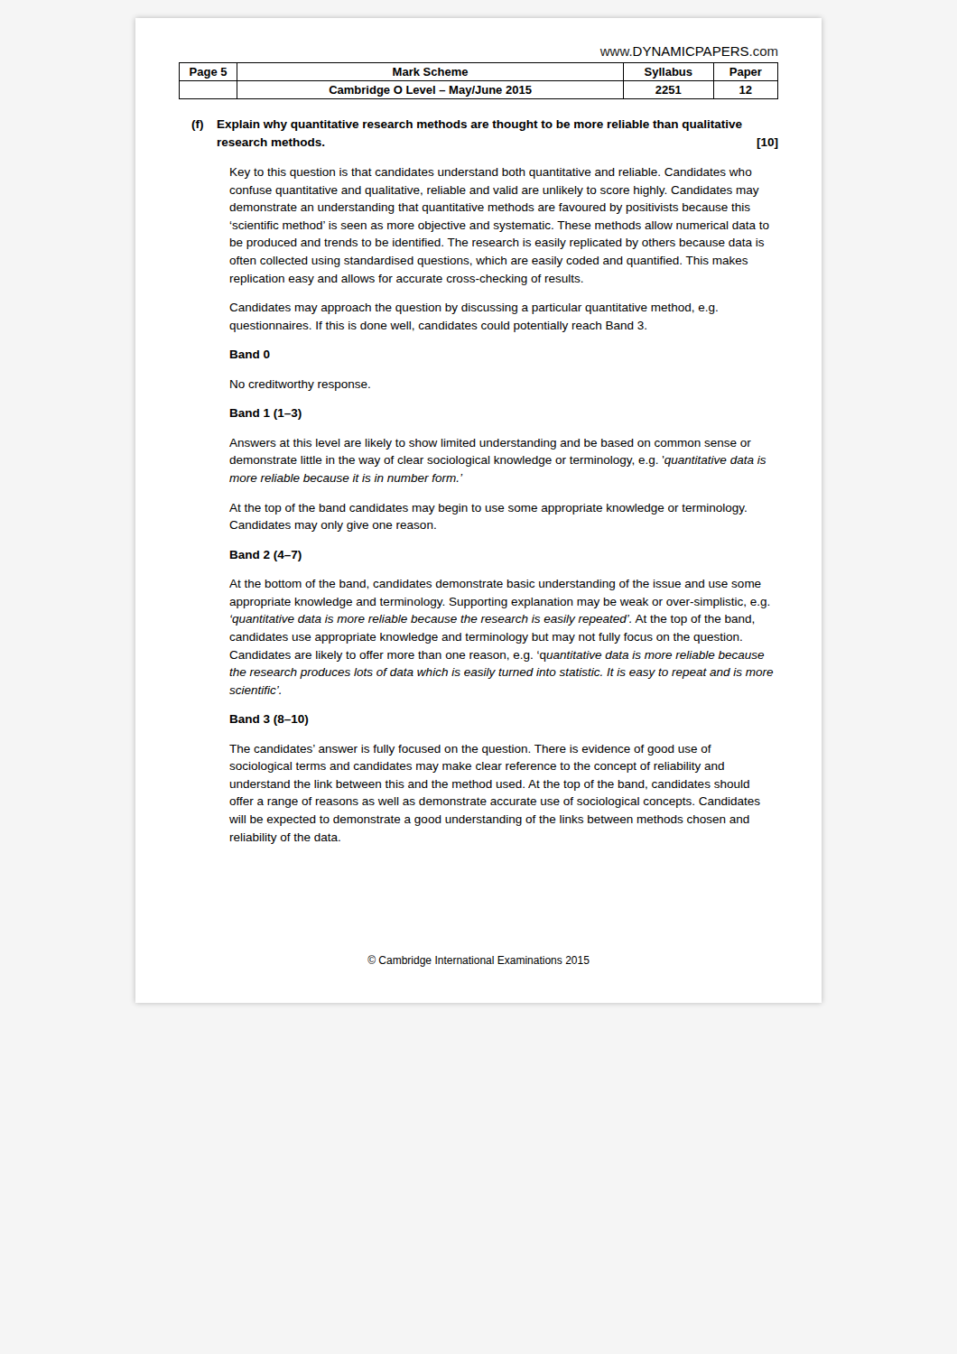www.DYNAMICPAPERS.com
| Page 5 | Mark Scheme | Syllabus | Paper |
| | Cambridge O Level – May/June 2015 | 2251 | 12 |
(f)
Explain why quantitative research methods are thought to be more reliable than qualitative research methods. [10]
Key to this question is that candidates understand both quantitative and reliable. Candidates who confuse quantitative and qualitative, reliable and valid are unlikely to score highly. Candidates may demonstrate an understanding that quantitative methods are favoured by positivists because this ‘scientific method’ is seen as more objective and systematic. These methods allow numerical data to be produced and trends to be identified. The research is easily replicated by others because data is often collected using standardised questions, which are easily coded and quantified. This makes replication easy and allows for accurate cross-checking of results.
Candidates may approach the question by discussing a particular quantitative method, e.g. questionnaires. If this is done well, candidates could potentially reach Band 3.
Band 0
No creditworthy response.
Band 1 (1–3)
Answers at this level are likely to show limited understanding and be based on common sense or demonstrate little in the way of clear sociological knowledge or terminology, e.g. 'quantitative data is more reliable because it is in number form.’
At the top of the band candidates may begin to use some appropriate knowledge or terminology. Candidates may only give one reason.
Band 2 (4–7)
At the bottom of the band, candidates demonstrate basic understanding of the issue and use some appropriate knowledge and terminology. Supporting explanation may be weak or over-simplistic, e.g. ‘quantitative data is more reliable because the research is easily repeated’. At the top of the band, candidates use appropriate knowledge and terminology but may not fully focus on the question. Candidates are likely to offer more than one reason, e.g. ‘quantitative data is more reliable because the research produces lots of data which is easily turned into statistic. It is easy to repeat and is more scientific’.
Band 3 (8–10)
The candidates’ answer is fully focused on the question. There is evidence of good use of sociological terms and candidates may make clear reference to the concept of reliability and understand the link between this and the method used. At the top of the band, candidates should offer a range of reasons as well as demonstrate accurate use of sociological concepts. Candidates will be expected to demonstrate a good understanding of the links between methods chosen and reliability of the data.
© Cambridge International Examinations 2015